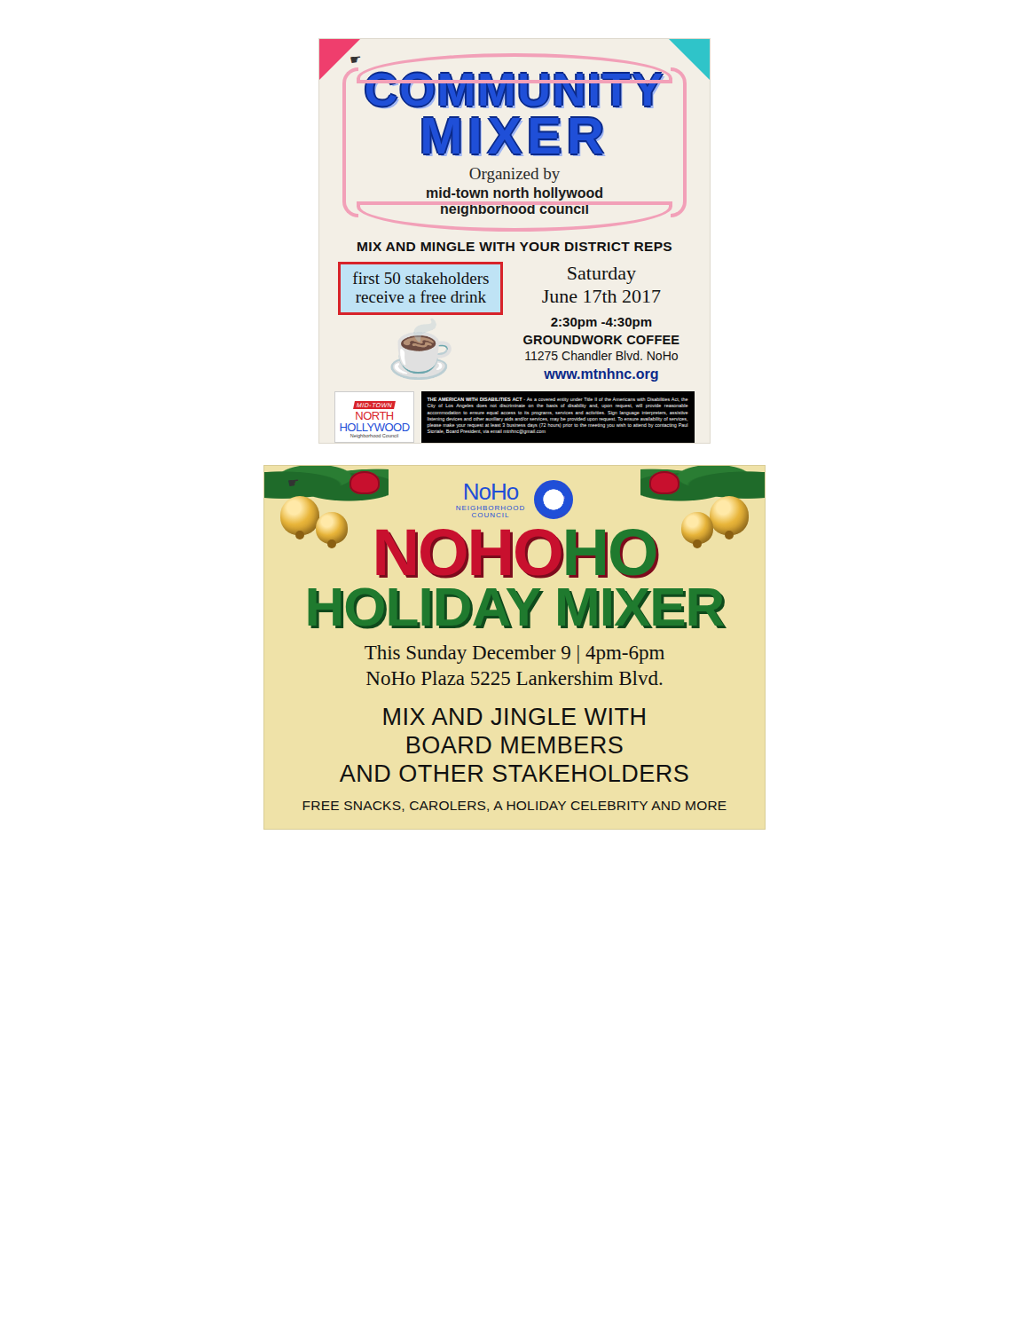☛
Community Mixer
Organized by
mid-Town north Hollywood
neighborhood Council
MIX AND MINGLE WITH YOUR DISTRICT REPS
first 50 stakeholders
receive a free drink
☕
Saturday
June 17th 2017
2:30pm -4:30pm
GROUNDWORK COFFEE
11275 Chandler Blvd. NoHo
www.mtnhnc.org
MID-TOWN NORTH HOLLYWOOD Neighborhood Council
THE AMERICAN WITH DISABILITIES ACT - As a covered entity under Title II of the Americans with Disabilities Act, the City of Los Angeles does not discriminate on the basis of disability and, upon request, will provide reasonable accommodation to ensure equal access to its programs, services and activities. Sign language interpreters, assistive listening devices and other auxiliary aids and/or services, may be provided upon request. To ensure availability of services, please make your request at least 3 business days (72 hours) prior to the meeting you wish to attend by contacting Paul Storiale, Board President, via email mtnhnc@gmail.com
☛
NoHo NEIGHBORHOOD
COUNCIL
NoHoHo Holiday Mixer
This Sunday December 9 | 4pm-6pm NoHo Plaza 5225 Lankershim Blvd.
Mix and jingle with board members and other stakeholders
Free snacks, carolers, a holiday celebrity and more